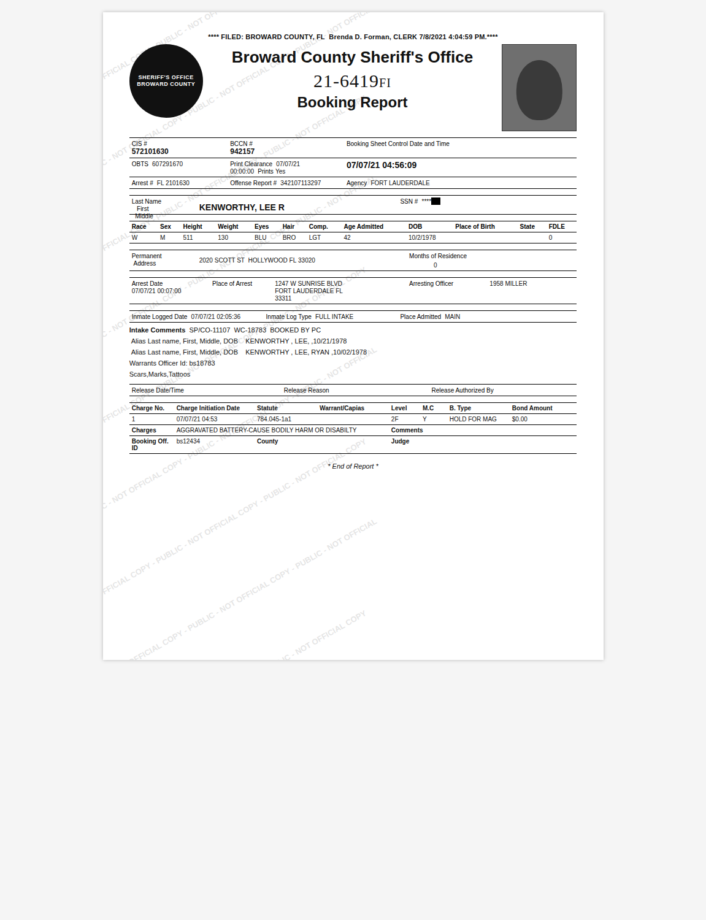NOT OFFICIAL COPY - PUBLIC - NOT OFFICIAL COPY - PUBLIC - NOT OFFICIAL COPY - PUBLIC
PUBLIC - NOT OFFICIAL COPY - PUBLIC - NOT OFFICIAL COPY - PUBLIC - NOT OFFICIAL
NOT OFFICIAL COPY - PUBLIC - NOT OFFICIAL COPY - PUBLIC - NOT OFFICIAL COPY
PUBLIC - NOT OFFICIAL COPY - PUBLIC - NOT OFFICIAL COPY - PUBLIC - NOT OFFICIAL
NOT OFFICIAL COPY - PUBLIC - NOT OFFICIAL COPY - PUBLIC - NOT OFFICIAL COPY
PUBLIC - NOT OFFICIAL COPY - PUBLIC - NOT OFFICIAL COPY - PUBLIC - NOT OFFICIAL
NOT OFFICIAL COPY - PUBLIC - NOT OFFICIAL COPY - PUBLIC - NOT OFFICIAL COPY
PUBLIC - NOT OFFICIAL COPY - PUBLIC - NOT OFFICIAL COPY - PUBLIC - NOT OFFICIAL
NOT OFFICIAL COPY - PUBLIC - NOT OFFICIAL COPY - PUBLIC - NOT OFFICIAL COPY
PUBLIC - NOT OFFICIAL COPY - PUBLIC - NOT OFFICIAL COPY - PUBLIC - NOT OFFICIAL
**** FILED: BROWARD COUNTY, FL Brenda D. Forman, CLERK 7/8/2021 4:04:59 PM.****
SHERIFF'S OFFICE
BROWARD COUNTY
Broward County Sheriff's Office
21-6419FI
Booking Report
| CIS # 572101630 | BCCN # 942157 | Booking Sheet Control Date and Time |
| OBTS 607291670 | Print Clearance 07/07/21 00:00:00 Prints Yes | 07/07/21 04:56:09 |
| Arrest # FL 2101630 | Offense Report # 342107113297 | Agency FORT LAUDERDALE |
| Last Name First Middle KENWORTHY, LEE R | SSN # **** |
| Race | Sex | Height | Weight | Eyes | Hair | Comp. | Age Admitted | DOB | Place of Birth | State | FDLE |
| --- | --- | --- | --- | --- | --- | --- | --- | --- | --- | --- | --- |
| W | M | 511 | 130 | BLU | BRO | LGT | 42 | 10/2/1978 | | | 0 |
| Permanent Address 2020 SCOTT ST HOLLYWOOD FL 33020 | Months of Residence 0 |
| Arrest Date 07/07/21 00:07:00 | Place of Arrest | 1247 W SUNRISE BLVD FORT LAUDERDALE FL 33311 | Arresting Officer | 1958 MILLER |
| Inmate Logged Date 07/07/21 02:05:36 | Inmate Log Type FULL INTAKE | Place Admitted MAIN |
Intake Comments SP/CO-11107 WC-18783 BOOKED BY PC
Alias Last name, First, Middle, DOB KENWORTHY , LEE, ,10/21/1978
Alias Last name, First, Middle, DOB KENWORTHY , LEE, RYAN ,10/02/1978
Warrants Officer Id: bs18783
Scars,Marks,Tattoos
| Release Date/Time | Release Reason | Release Authorized By |
| Charge No. | Charge Initiation Date | Statute | Warrant/Capias | Level | M.C | B. Type | Bond Amount |
| --- | --- | --- | --- | --- | --- | --- | --- |
| 1 | 07/07/21 04:53 | 784.045-1a1 | | 2F | Y | HOLD FOR MAG | $0.00 |
| Charges | AGGRAVATED BATTERY-CAUSE BODILY HARM OR DISABILTY | Comments |
| Booking Off. ID | bs12434 | County | Judge |
* End of Report *